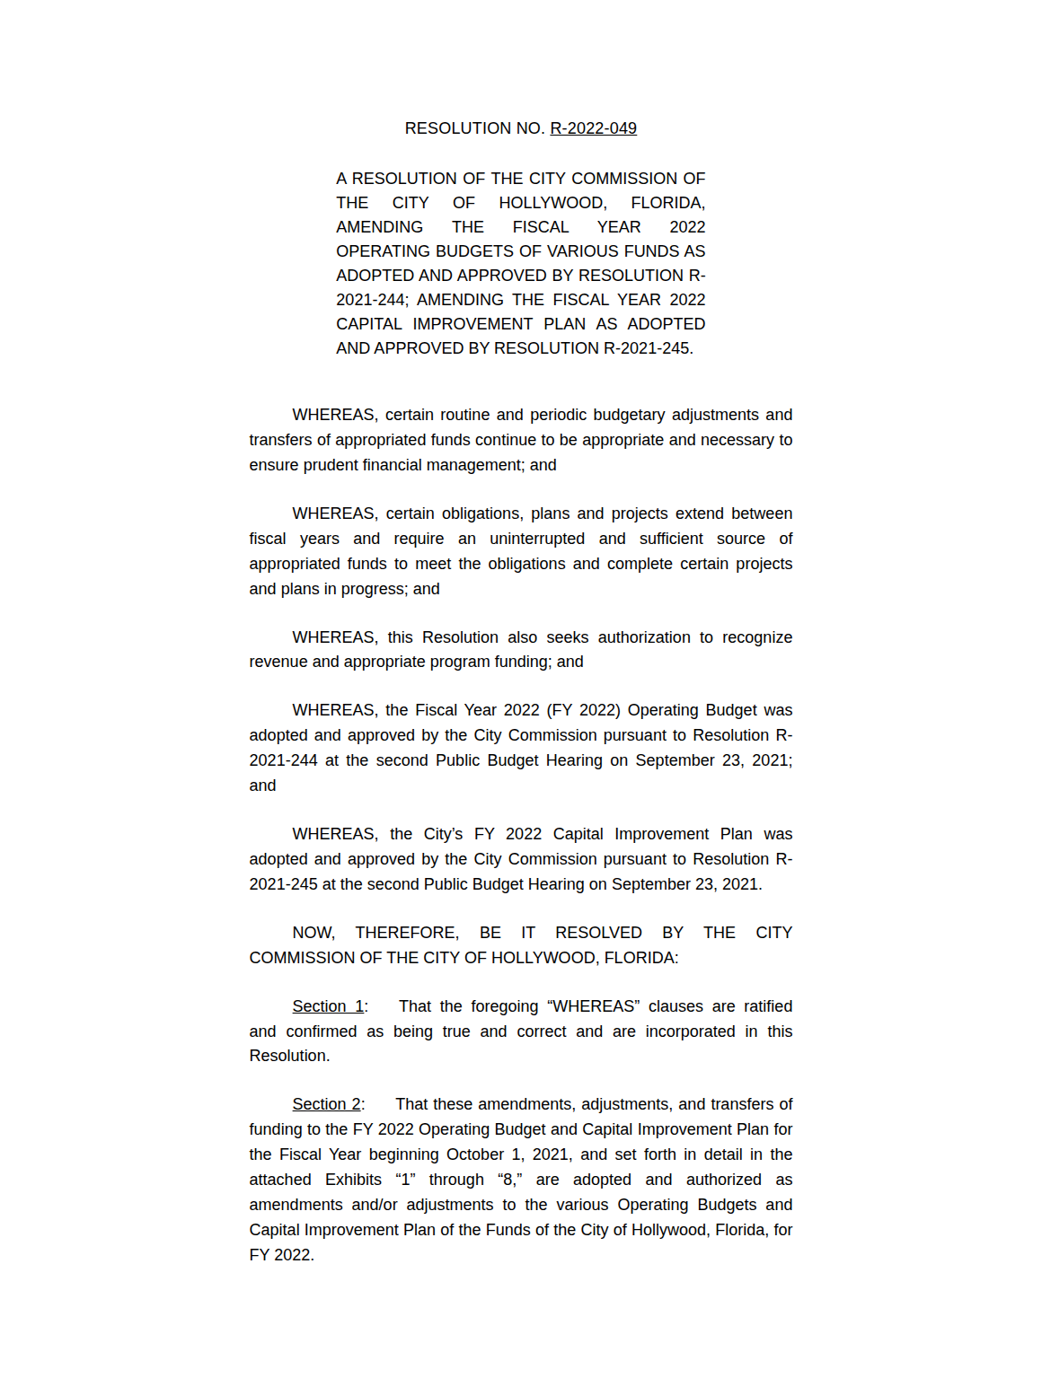RESOLUTION NO. R-2022-049
A RESOLUTION OF THE CITY COMMISSION OF THE CITY OF HOLLYWOOD, FLORIDA, AMENDING THE FISCAL YEAR 2022 OPERATING BUDGETS OF VARIOUS FUNDS AS ADOPTED AND APPROVED BY RESOLUTION R-2021-244; AMENDING THE FISCAL YEAR 2022 CAPITAL IMPROVEMENT PLAN AS ADOPTED AND APPROVED BY RESOLUTION R-2021-245.
WHEREAS, certain routine and periodic budgetary adjustments and transfers of appropriated funds continue to be appropriate and necessary to ensure prudent financial management; and
WHEREAS, certain obligations, plans and projects extend between fiscal years and require an uninterrupted and sufficient source of appropriated funds to meet the obligations and complete certain projects and plans in progress; and
WHEREAS, this Resolution also seeks authorization to recognize revenue and appropriate program funding; and
WHEREAS, the Fiscal Year 2022 (FY 2022) Operating Budget was adopted and approved by the City Commission pursuant to Resolution R-2021-244 at the second Public Budget Hearing on September 23, 2021; and
WHEREAS, the City’s FY 2022 Capital Improvement Plan was adopted and approved by the City Commission pursuant to Resolution R-2021-245 at the second Public Budget Hearing on September 23, 2021.
NOW, THEREFORE, BE IT RESOLVED BY THE CITY COMMISSION OF THE CITY OF HOLLYWOOD, FLORIDA:
Section 1: That the foregoing “WHEREAS” clauses are ratified and confirmed as being true and correct and are incorporated in this Resolution.
Section 2: That these amendments, adjustments, and transfers of funding to the FY 2022 Operating Budget and Capital Improvement Plan for the Fiscal Year beginning October 1, 2021, and set forth in detail in the attached Exhibits “1” through “8,” are adopted and authorized as amendments and/or adjustments to the various Operating Budgets and Capital Improvement Plan of the Funds of the City of Hollywood, Florida, for FY 2022.